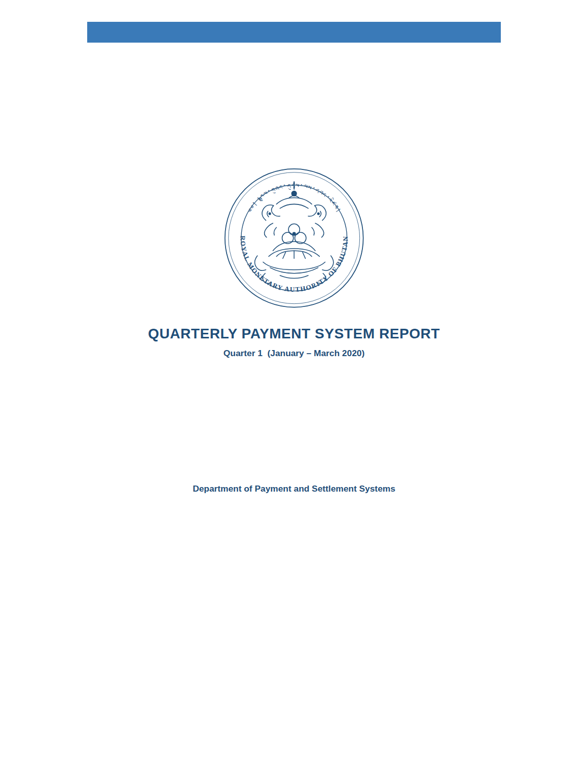༄༅། །རྒྱལ་གཞུང་དངུལ་ལས་དབང་འཛིན། ROYAL MONETARY AUTHORITY OF BHUTAN
Quarterly Payment System Report
Quarter 1 (January – March 2020)
Department of Payment and Settlement Systems